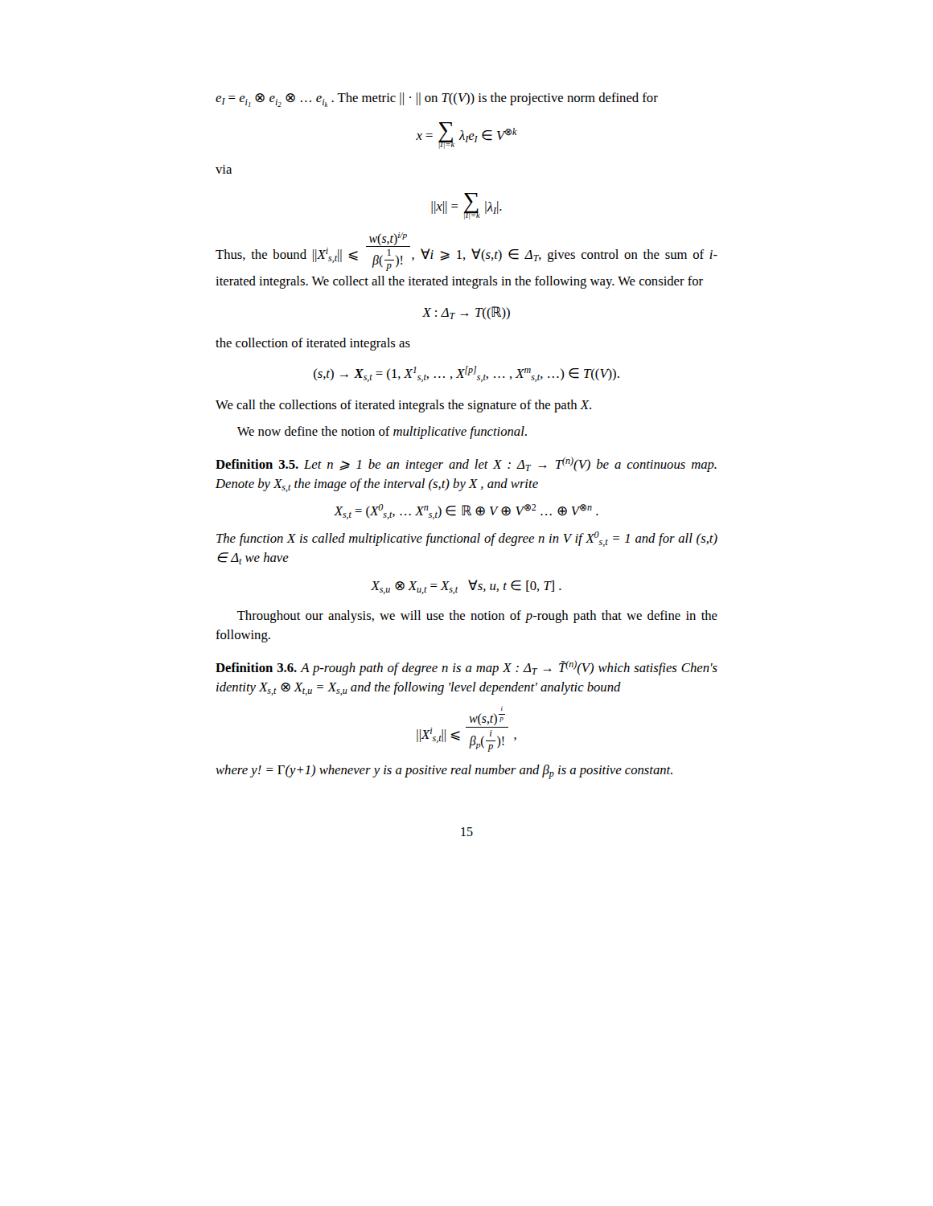eI = ei1 ⊗ ei2 ⊗ … eik . The metric || · || on T((V)) is the projective norm defined for
x = ∑|I|=k λIeI ∈ V⊗k
via
||x|| = ∑|I|=k |λI|.
Thus, the bound ||Xis,t|| ⩽ w(s,t)i/p β(1 p)!, ∀i ⩾ 1, ∀(s,t) ∈ ΔT, gives control on the sum of i-iterated integrals. We collect all the iterated integrals in the following way. We consider for
X : ΔT → T((ℝ))
the collection of iterated integrals as
(s,t) → Xs,t = (1, X1s,t, … , X[p]s,t, … , Xms,t, …) ∈ T((V)).
We call the collections of iterated integrals the signature of the path X.
We now define the notion of multiplicative functional.
Definition 3.5. Let n ⩾ 1 be an integer and let X : ΔT → T(n)(V) be a continuous map. Denote by Xs,t the image of the interval (s,t) by X , and write
Xs,t = (X0s,t, … Xns,t) ∈ ℝ ⊕ V ⊕ V⊗2 … ⊕ V⊗n .
The function X is called multiplicative functional of degree n in V if X0s,t = 1 and for all (s,t) ∈ Δt we have
Xs,u ⊗ Xu,t = Xs,t ∀s, u, t ∈ [0, T] .
Throughout our analysis, we will use the notion of p-rough path that we define in the following.
Definition 3.6. A p-rough path of degree n is a map X : ΔT → T̃(n)(V) which satisfies Chen's identity Xs,t ⊗ Xt,u = Xs,u and the following 'level dependent' analytic bound
||Xis,t|| ⩽ w(s,t)ip βp(ip)! ,
where y! = Γ(y+1) whenever y is a positive real number and βp is a positive constant.
15